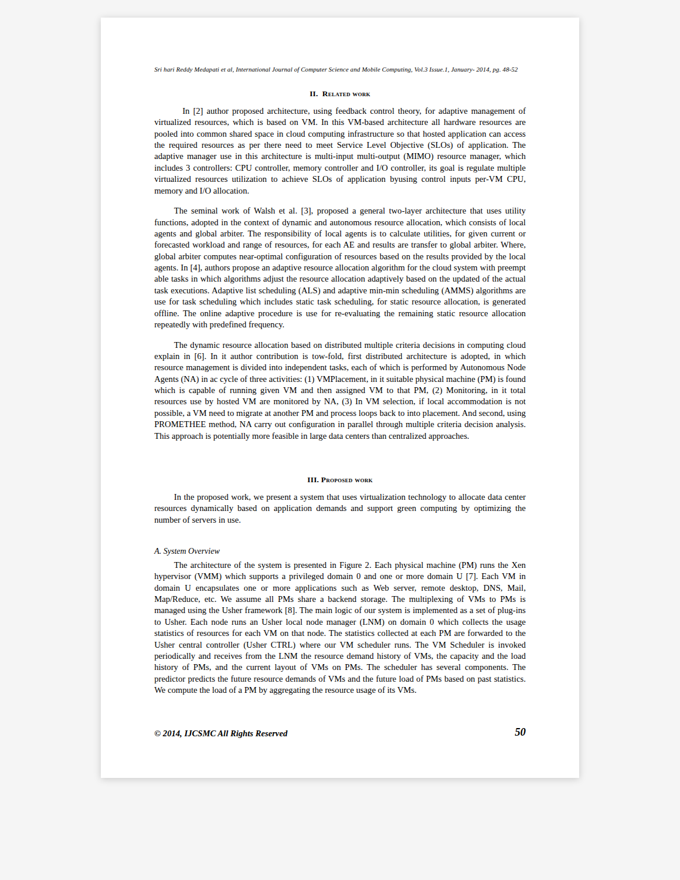Sri hari Reddy Medapati et al, International Journal of Computer Science and Mobile Computing, Vol.3 Issue.1, January- 2014, pg. 48-52
II. Related work
In [2] author proposed architecture, using feedback control theory, for adaptive management of virtualized resources, which is based on VM. In this VM-based architecture all hardware resources are pooled into common shared space in cloud computing infrastructure so that hosted application can access the required resources as per there need to meet Service Level Objective (SLOs) of application. The adaptive manager use in this architecture is multi-input multi-output (MIMO) resource manager, which includes 3 controllers: CPU controller, memory controller and I/O controller, its goal is regulate multiple virtualized resources utilization to achieve SLOs of application byusing control inputs per-VM CPU, memory and I/O allocation.
The seminal work of Walsh et al. [3], proposed a general two-layer architecture that uses utility functions, adopted in the context of dynamic and autonomous resource allocation, which consists of local agents and global arbiter. The responsibility of local agents is to calculate utilities, for given current or forecasted workload and range of resources, for each AE and results are transfer to global arbiter. Where, global arbiter computes near-optimal configuration of resources based on the results provided by the local agents. In [4], authors propose an adaptive resource allocation algorithm for the cloud system with preempt able tasks in which algorithms adjust the resource allocation adaptively based on the updated of the actual task executions. Adaptive list scheduling (ALS) and adaptive min-min scheduling (AMMS) algorithms are use for task scheduling which includes static task scheduling, for static resource allocation, is generated offline. The online adaptive procedure is use for re-evaluating the remaining static resource allocation repeatedly with predefined frequency.
The dynamic resource allocation based on distributed multiple criteria decisions in computing cloud explain in [6]. In it author contribution is tow-fold, first distributed architecture is adopted, in which resource management is divided into independent tasks, each of which is performed by Autonomous Node Agents (NA) in ac cycle of three activities: (1) VMPlacement, in it suitable physical machine (PM) is found which is capable of running given VM and then assigned VM to that PM, (2) Monitoring, in it total resources use by hosted VM are monitored by NA, (3) In VM selection, if local accommodation is not possible, a VM need to migrate at another PM and process loops back to into placement. And second, using PROMETHEE method, NA carry out configuration in parallel through multiple criteria decision analysis. This approach is potentially more feasible in large data centers than centralized approaches.
III. Proposed work
In the proposed work, we present a system that uses virtualization technology to allocate data center resources dynamically based on application demands and support green computing by optimizing the number of servers in use.
A. System Overview
The architecture of the system is presented in Figure 2. Each physical machine (PM) runs the Xen hypervisor (VMM) which supports a privileged domain 0 and one or more domain U [7]. Each VM in domain U encapsulates one or more applications such as Web server, remote desktop, DNS, Mail, Map/Reduce, etc. We assume all PMs share a backend storage. The multiplexing of VMs to PMs is managed using the Usher framework [8]. The main logic of our system is implemented as a set of plug-ins to Usher. Each node runs an Usher local node manager (LNM) on domain 0 which collects the usage statistics of resources for each VM on that node. The statistics collected at each PM are forwarded to the Usher central controller (Usher CTRL) where our VM scheduler runs. The VM Scheduler is invoked periodically and receives from the LNM the resource demand history of VMs, the capacity and the load history of PMs, and the current layout of VMs on PMs. The scheduler has several components. The predictor predicts the future resource demands of VMs and the future load of PMs based on past statistics. We compute the load of a PM by aggregating the resource usage of its VMs.
© 2014, IJCSMC All Rights Reserved
50